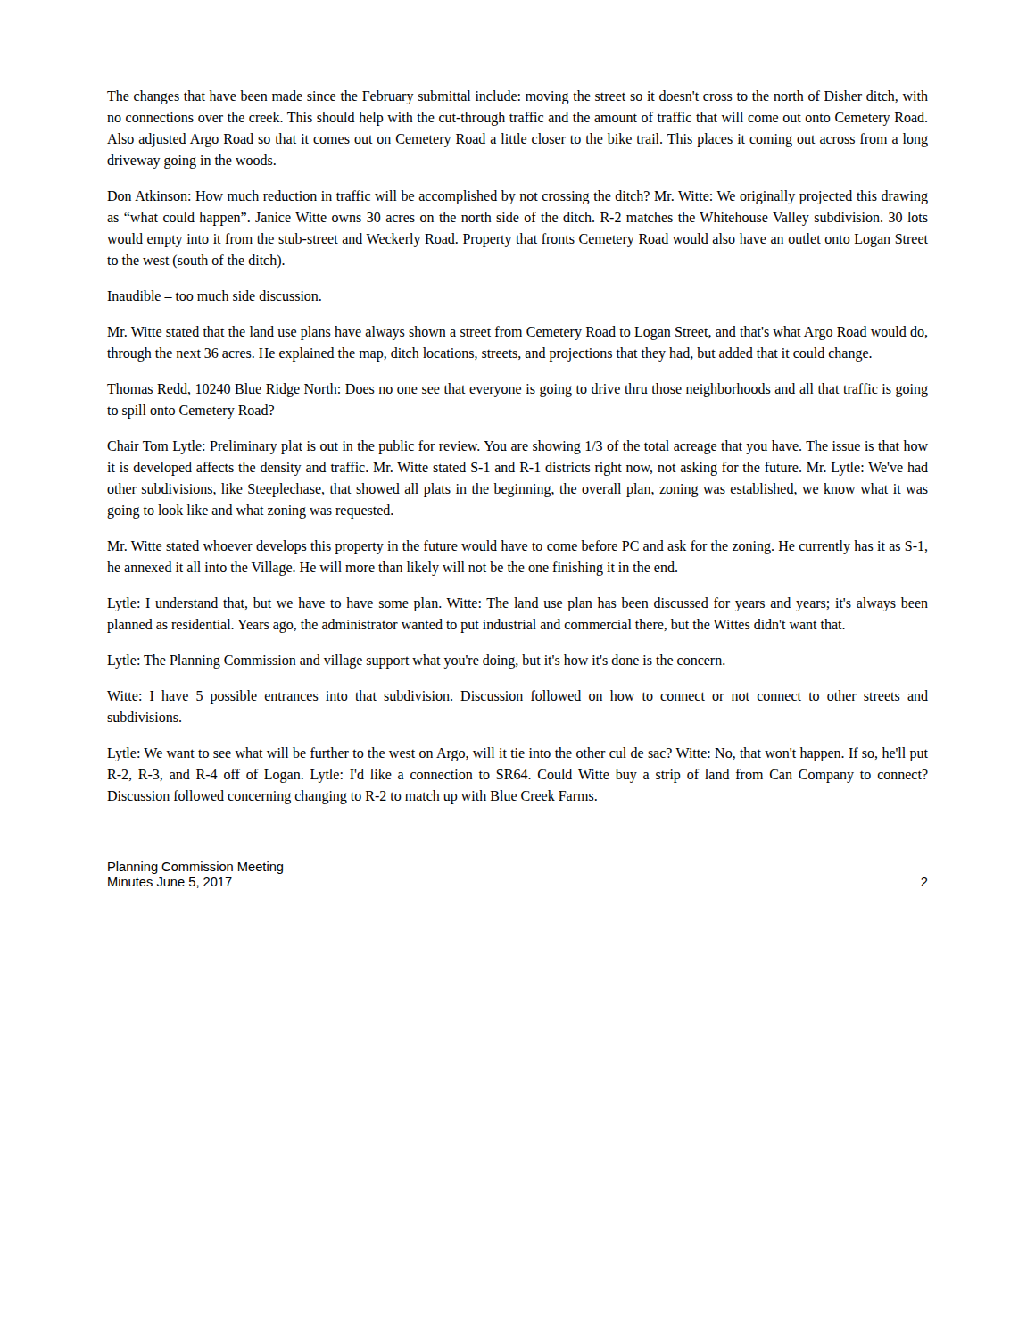The changes that have been made since the February submittal include: moving the street so it doesn't cross to the north of Disher ditch, with no connections over the creek. This should help with the cut-through traffic and the amount of traffic that will come out onto Cemetery Road. Also adjusted Argo Road so that it comes out on Cemetery Road a little closer to the bike trail. This places it coming out across from a long driveway going in the woods.
Don Atkinson: How much reduction in traffic will be accomplished by not crossing the ditch? Mr. Witte: We originally projected this drawing as “what could happen”. Janice Witte owns 30 acres on the north side of the ditch. R-2 matches the Whitehouse Valley subdivision. 30 lots would empty into it from the stub-street and Weckerly Road. Property that fronts Cemetery Road would also have an outlet onto Logan Street to the west (south of the ditch).
Inaudible – too much side discussion.
Mr. Witte stated that the land use plans have always shown a street from Cemetery Road to Logan Street, and that's what Argo Road would do, through the next 36 acres. He explained the map, ditch locations, streets, and projections that they had, but added that it could change.
Thomas Redd, 10240 Blue Ridge North: Does no one see that everyone is going to drive thru those neighborhoods and all that traffic is going to spill onto Cemetery Road?
Chair Tom Lytle: Preliminary plat is out in the public for review. You are showing 1/3 of the total acreage that you have. The issue is that how it is developed affects the density and traffic. Mr. Witte stated S-1 and R-1 districts right now, not asking for the future. Mr. Lytle: We've had other subdivisions, like Steeplechase, that showed all plats in the beginning, the overall plan, zoning was established, we know what it was going to look like and what zoning was requested.
Mr. Witte stated whoever develops this property in the future would have to come before PC and ask for the zoning. He currently has it as S-1, he annexed it all into the Village. He will more than likely will not be the one finishing it in the end.
Lytle: I understand that, but we have to have some plan. Witte: The land use plan has been discussed for years and years; it's always been planned as residential. Years ago, the administrator wanted to put industrial and commercial there, but the Wittes didn't want that.
Lytle: The Planning Commission and village support what you're doing, but it's how it's done is the concern.
Witte: I have 5 possible entrances into that subdivision. Discussion followed on how to connect or not connect to other streets and subdivisions.
Lytle: We want to see what will be further to the west on Argo, will it tie into the other cul de sac? Witte: No, that won't happen. If so, he'll put R-2, R-3, and R-4 off of Logan. Lytle: I'd like a connection to SR64. Could Witte buy a strip of land from Can Company to connect? Discussion followed concerning changing to R-2 to match up with Blue Creek Farms.
Planning Commission Meeting Minutes June 5, 2017 2